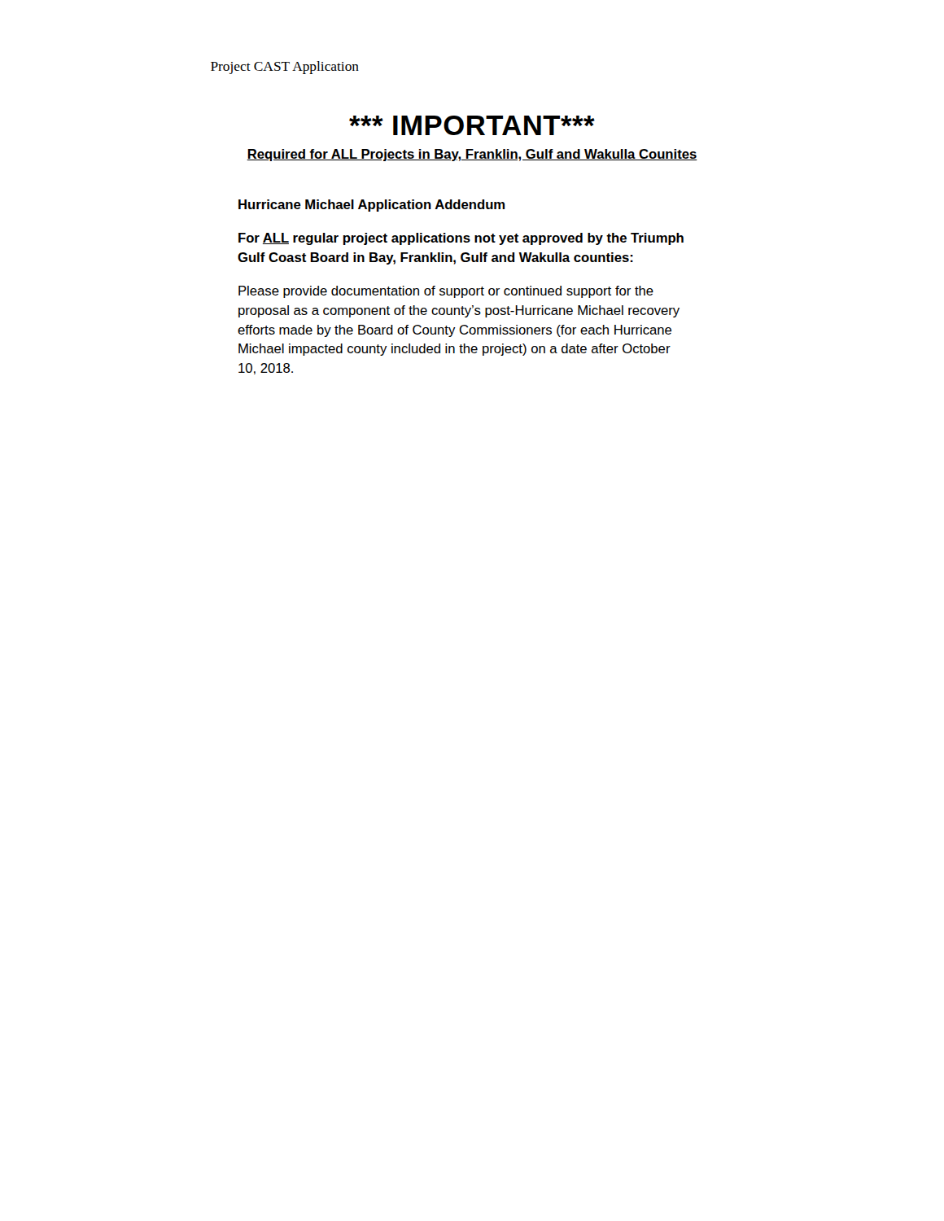Project CAST Application
*** IMPORTANT***
Required for ALL Projects in Bay, Franklin, Gulf and Wakulla Counites
Hurricane Michael Application Addendum
For ALL regular project applications not yet approved by the Triumph Gulf Coast Board in Bay, Franklin, Gulf and Wakulla counties:
Please provide documentation of support or continued support for the proposal as a component of the county’s post-Hurricane Michael recovery efforts made by the Board of County Commissioners (for each Hurricane Michael impacted county included in the project) on a date after October 10, 2018.